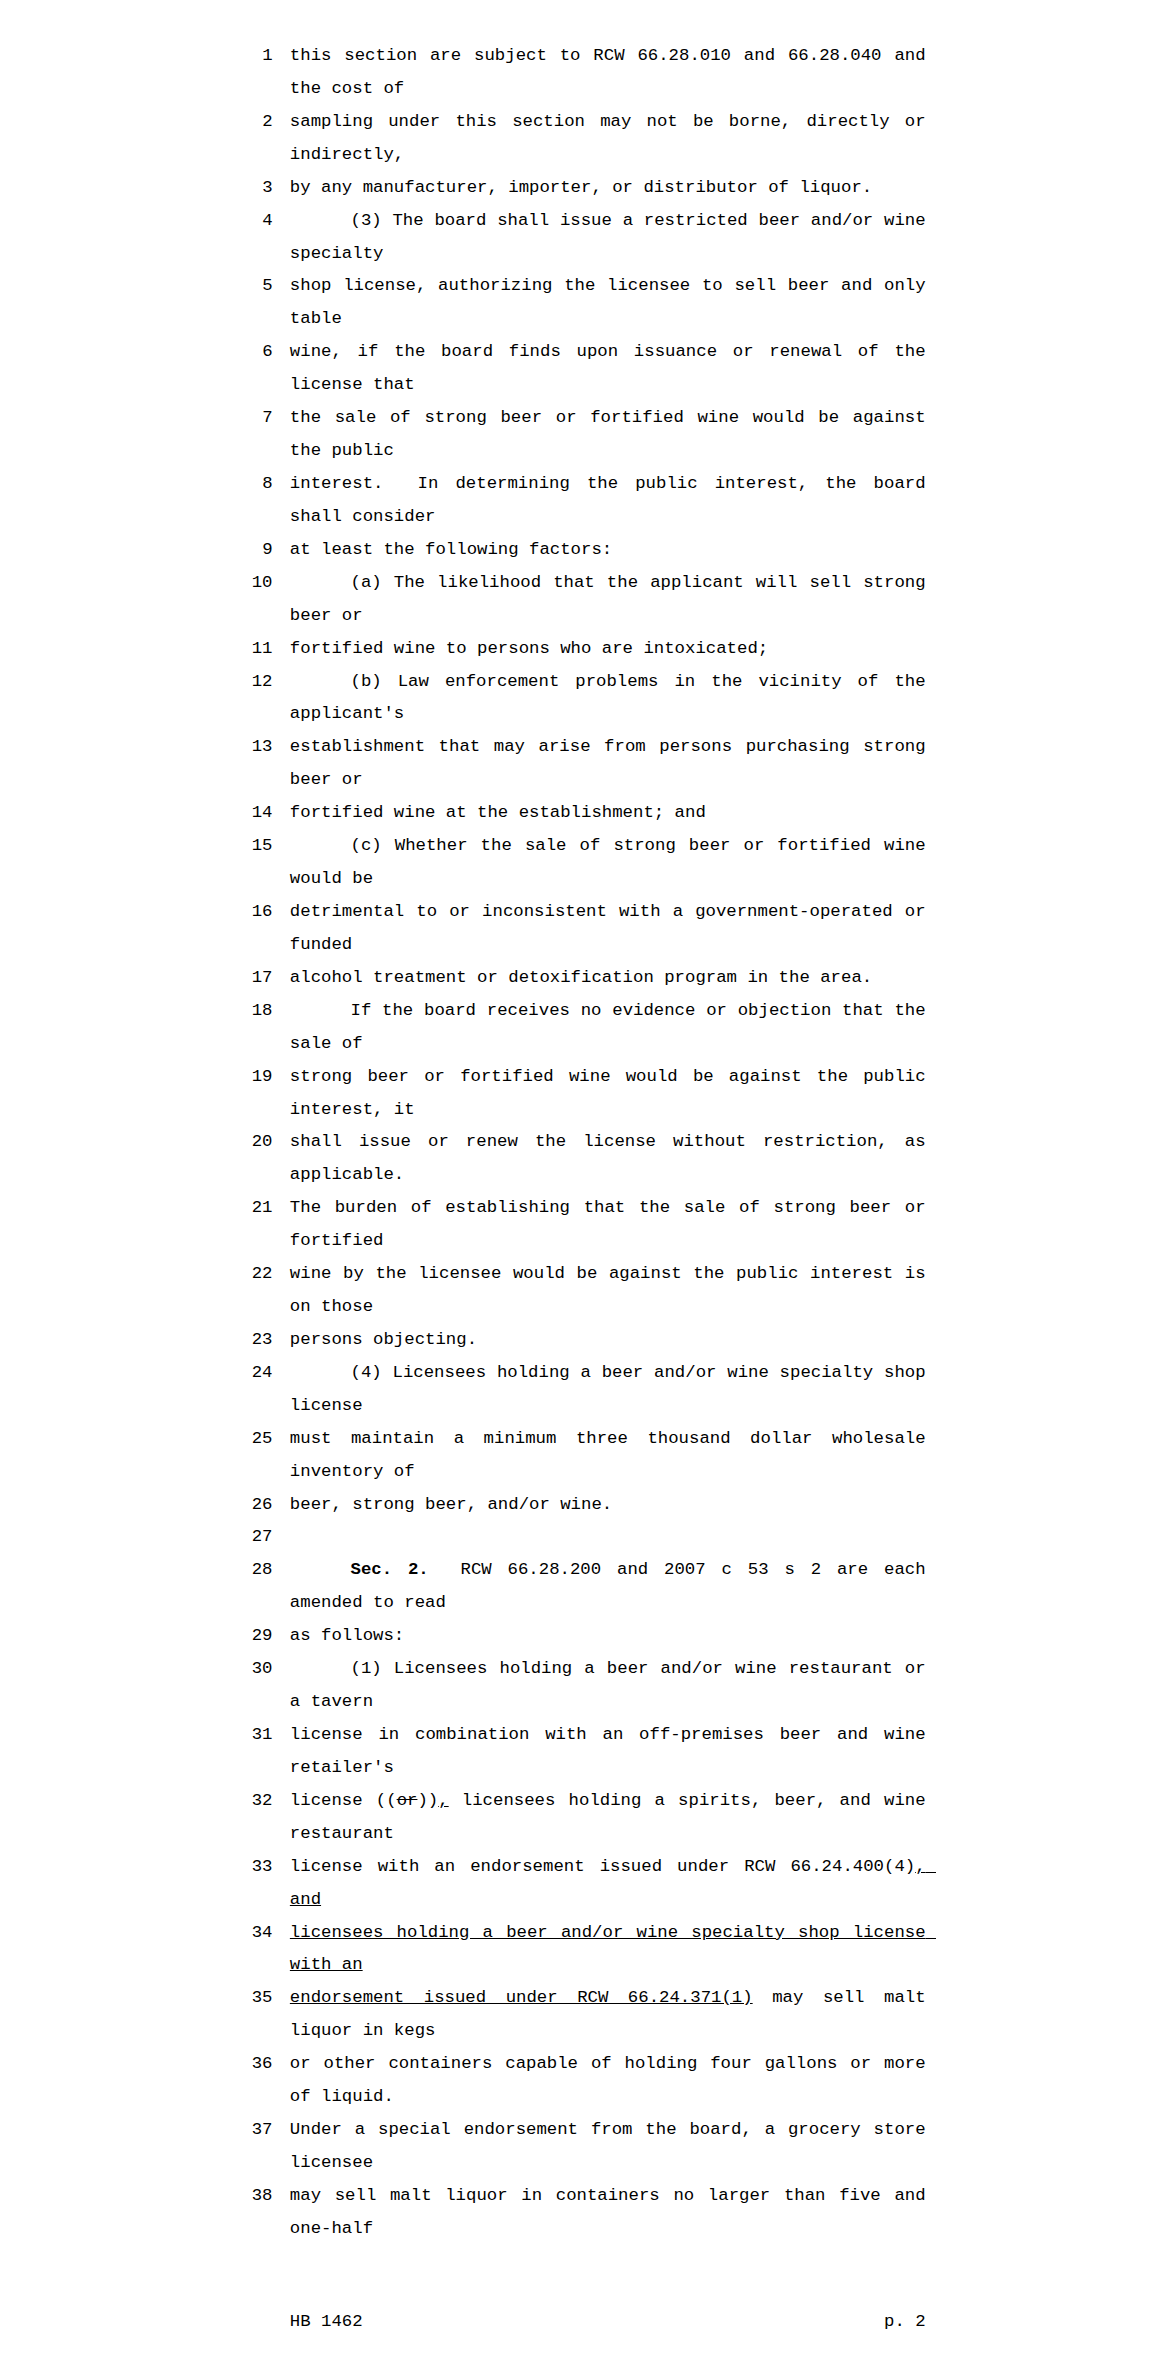this section are subject to RCW 66.28.010 and 66.28.040 and the cost of
sampling under this section may not be borne, directly or indirectly,
by any manufacturer, importer, or distributor of liquor.
(3) The board shall issue a restricted beer and/or wine specialty
shop license, authorizing the licensee to sell beer and only table
wine, if the board finds upon issuance or renewal of the license that
the sale of strong beer or fortified wine would be against the public
interest. In determining the public interest, the board shall consider
at least the following factors:
(a) The likelihood that the applicant will sell strong beer or
fortified wine to persons who are intoxicated;
(b) Law enforcement problems in the vicinity of the applicant's
establishment that may arise from persons purchasing strong beer or
fortified wine at the establishment; and
(c) Whether the sale of strong beer or fortified wine would be
detrimental to or inconsistent with a government-operated or funded
alcohol treatment or detoxification program in the area.
If the board receives no evidence or objection that the sale of
strong beer or fortified wine would be against the public interest, it
shall issue or renew the license without restriction, as applicable.
The burden of establishing that the sale of strong beer or fortified
wine by the licensee would be against the public interest is on those
persons objecting.
(4) Licensees holding a beer and/or wine specialty shop license
must maintain a minimum three thousand dollar wholesale inventory of
beer, strong beer, and/or wine.
Sec. 2. RCW 66.28.200 and 2007 c 53 s 2 are each amended to read
as follows:
(1) Licensees holding a beer and/or wine restaurant or a tavern
license in combination with an off-premises beer and wine retailer's
license ((or)), licensees holding a spirits, beer, and wine restaurant
license with an endorsement issued under RCW 66.24.400(4), and
licensees holding a beer and/or wine specialty shop license with an
endorsement issued under RCW 66.24.371(1) may sell malt liquor in kegs
or other containers capable of holding four gallons or more of liquid.
Under a special endorsement from the board, a grocery store licensee
may sell malt liquor in containers no larger than five and one-half
HB 1462 p. 2